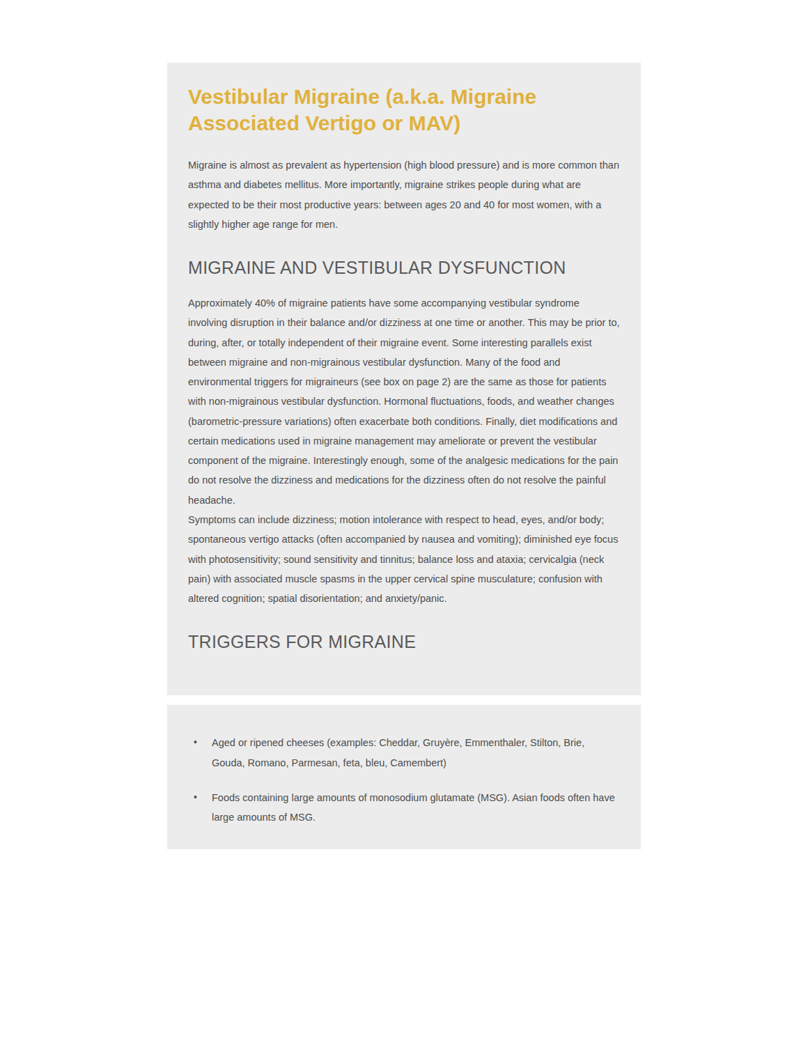Vestibular Migraine (a.k.a. Migraine Associated Vertigo or MAV)
Migraine is almost as prevalent as hypertension (high blood pressure) and is more common than asthma and diabetes mellitus. More importantly, migraine strikes people during what are expected to be their most productive years: between ages 20 and 40 for most women, with a slightly higher age range for men.
MIGRAINE AND VESTIBULAR DYSFUNCTION
Approximately 40% of migraine patients have some accompanying vestibular syndrome involving disruption in their balance and/or dizziness at one time or another. This may be prior to, during, after, or totally independent of their migraine event. Some interesting parallels exist between migraine and non-migrainous vestibular dysfunction. Many of the food and environmental triggers for migraineurs (see box on page 2) are the same as those for patients with non-migrainous vestibular dysfunction. Hormonal fluctuations, foods, and weather changes (barometric-pressure variations) often exacerbate both conditions. Finally, diet modifications and certain medications used in migraine management may ameliorate or prevent the vestibular component of the migraine. Interestingly enough, some of the analgesic medications for the pain do not resolve the dizziness and medications for the dizziness often do not resolve the painful headache.
Symptoms can include dizziness; motion intolerance with respect to head, eyes, and/or body; spontaneous vertigo attacks (often accompanied by nausea and vomiting); diminished eye focus with photosensitivity; sound sensitivity and tinnitus; balance loss and ataxia; cervicalgia (neck pain) with associated muscle spasms in the upper cervical spine musculature; confusion with altered cognition; spatial disorientation; and anxiety/panic.
TRIGGERS FOR MIGRAINE
Aged or ripened cheeses (examples: Cheddar, Gruyère, Emmenthaler, Stilton, Brie, Gouda, Romano, Parmesan, feta, bleu, Camembert)
Foods containing large amounts of monosodium glutamate (MSG). Asian foods often have large amounts of MSG.